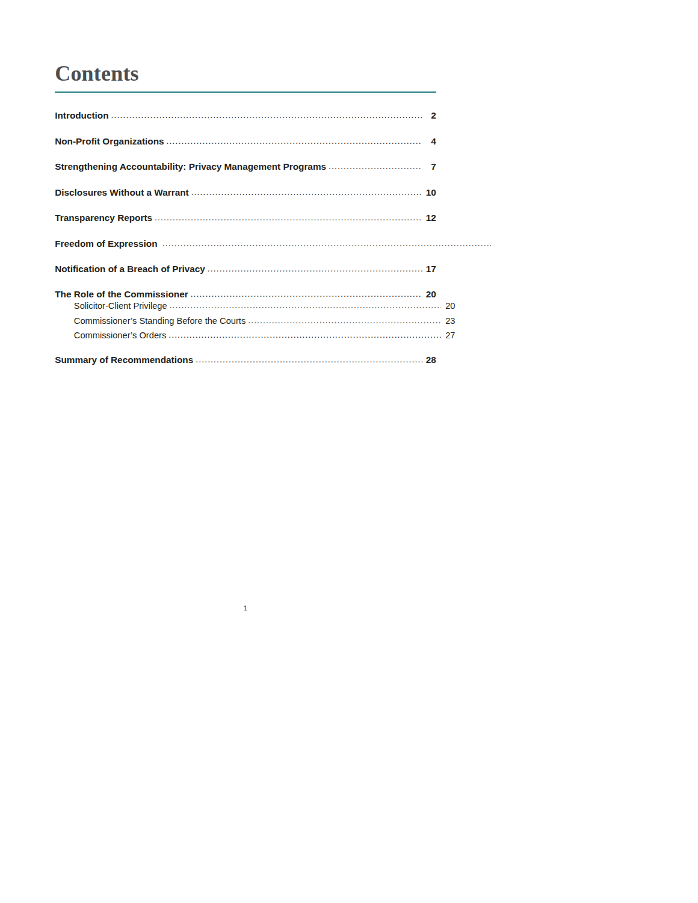Contents
Introduction .................................................................................................................................. 2
Non-Profit Organizations ................................................................................................................. 4
Strengthening Accountability: Privacy Management Programs .......................................................... 7
Disclosures Without a Warrant ..................................................................................................... 10
Transparency Reports ................................................................................................................. 12
Freedom of Expression </span ................................................................................................................ 15
Notification of a Breach of Privacy ................................................................................................. 17
The Role of the Commissioner ..................................................................................................... 20
Solicitor-Client Privilege .................................................................................................................... 20
Commissioner’s Standing Before the Courts .................................................................................... 23
Commissioner’s Orders ..................................................................................................... 27
Summary of Recommendations .................................................................................................... 28
1